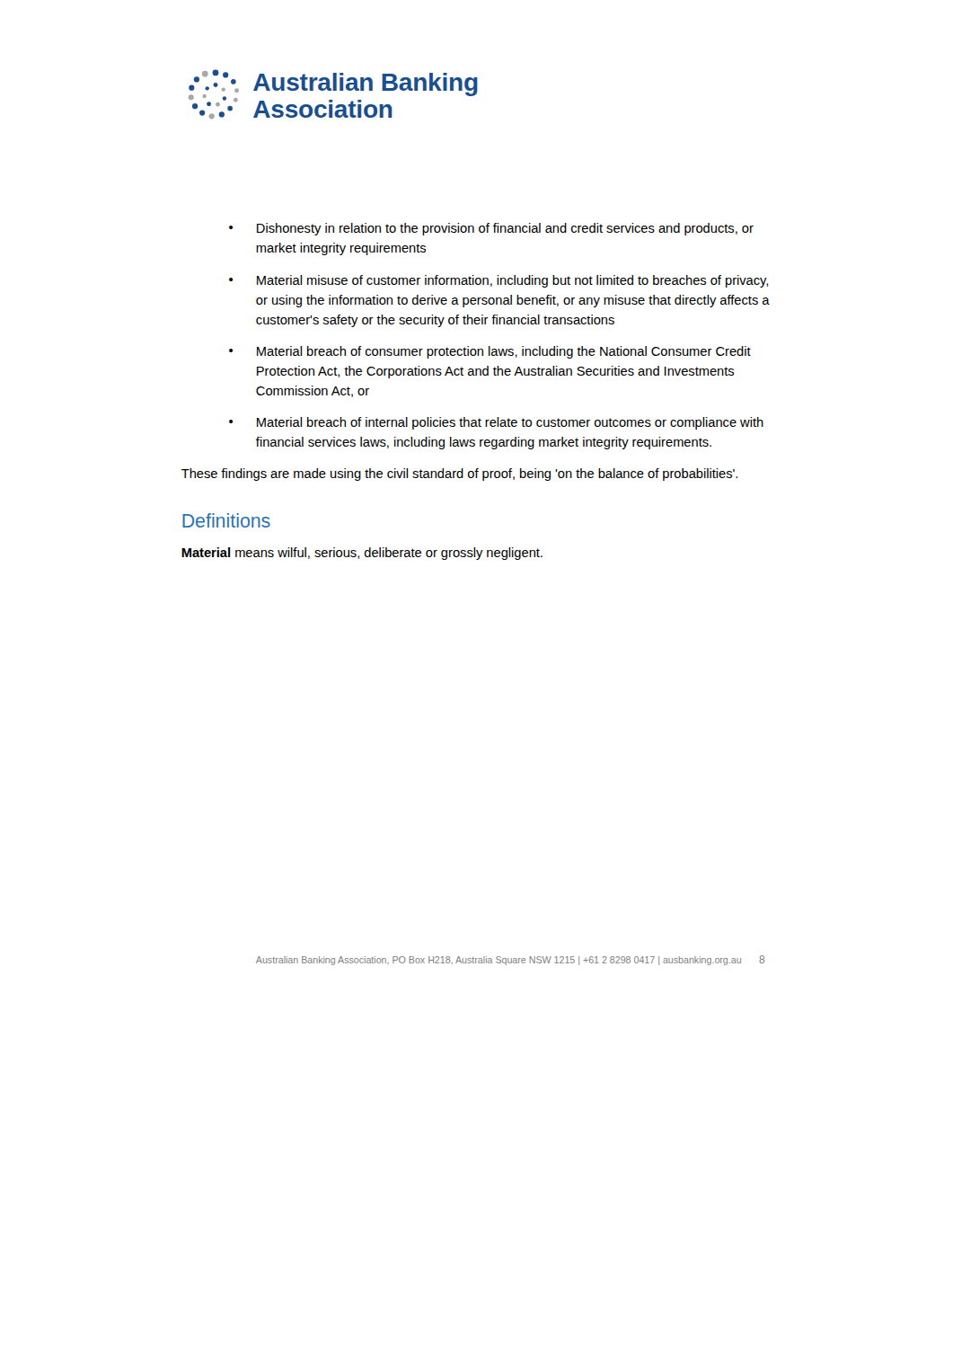Australian Banking
Association
Dishonesty in relation to the provision of financial and credit services and products, or market integrity requirements
Material misuse of customer information, including but not limited to breaches of privacy, or using the information to derive a personal benefit, or any misuse that directly affects a customer's safety or the security of their financial transactions
Material breach of consumer protection laws, including the National Consumer Credit Protection Act, the Corporations Act and the Australian Securities and Investments Commission Act, or
Material breach of internal policies that relate to customer outcomes or compliance with financial services laws, including laws regarding market integrity requirements.
These findings are made using the civil standard of proof, being 'on the balance of probabilities'.
Definitions
Material means wilful, serious, deliberate or grossly negligent.
Australian Banking Association, PO Box H218, Australia Square NSW 1215 | +61 2 8298 0417 | ausbanking.org.au
8